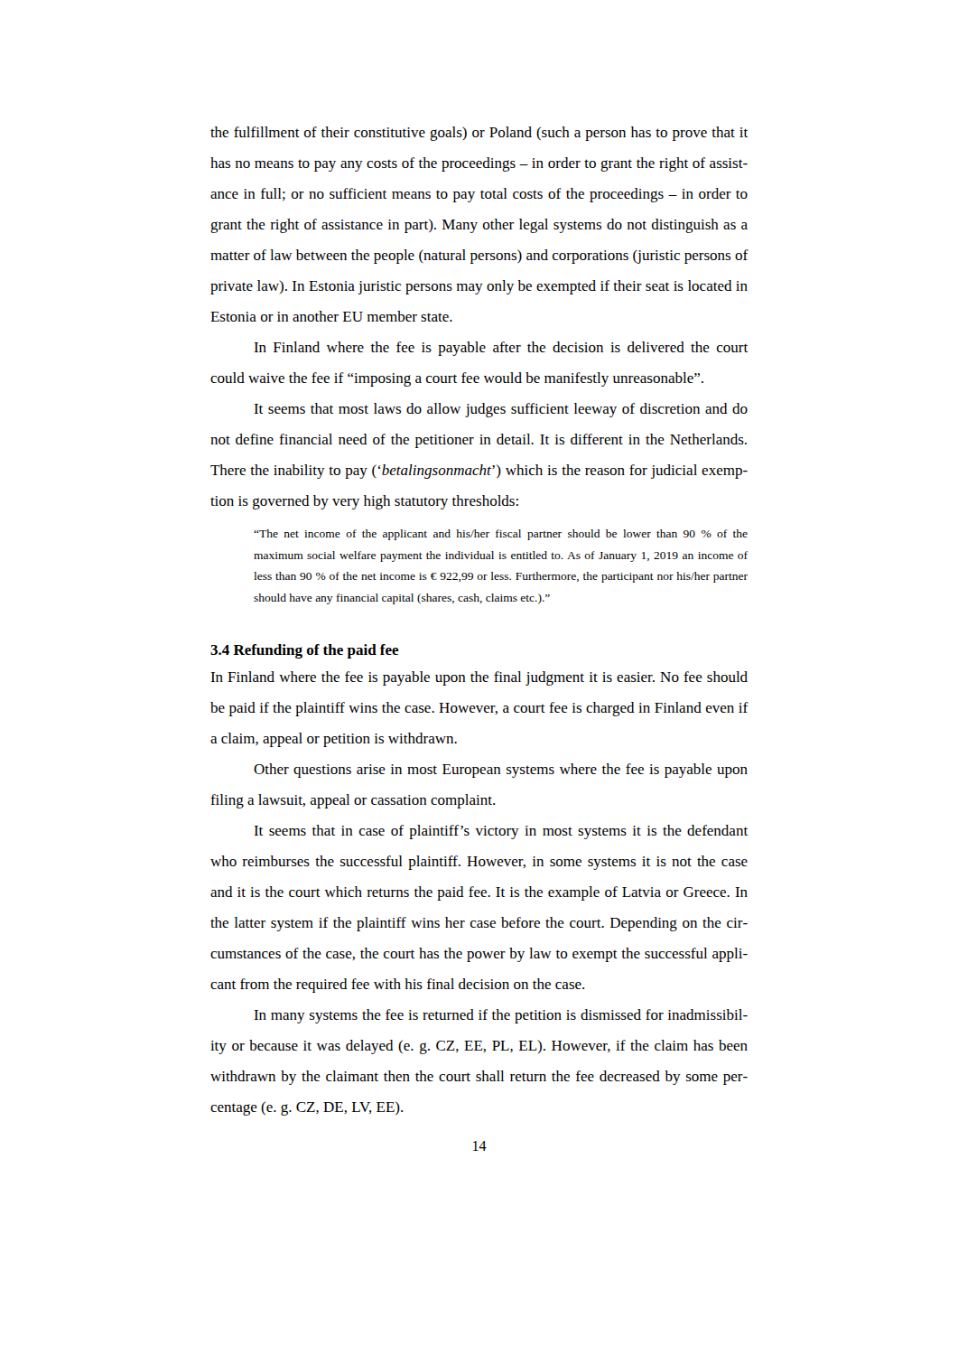the fulfillment of their constitutive goals) or Poland (such a person has to prove that it has no means to pay any costs of the proceedings – in order to grant the right of assistance in full; or no sufficient means to pay total costs of the proceedings – in order to grant the right of assistance in part). Many other legal systems do not distinguish as a matter of law between the people (natural persons) and corporations (juristic persons of private law). In Estonia juristic persons may only be exempted if their seat is located in Estonia or in another EU member state.
In Finland where the fee is payable after the decision is delivered the court could waive the fee if “imposing a court fee would be manifestly unreasonable”.
It seems that most laws do allow judges sufficient leeway of discretion and do not define financial need of the petitioner in detail. It is different in the Netherlands. There the inability to pay (‘betalingsonmacht’) which is the reason for judicial exemption is governed by very high statutory thresholds:
“The net income of the applicant and his/her fiscal partner should be lower than 90 % of the maximum social welfare payment the individual is entitled to. As of January 1, 2019 an income of less than 90 % of the net income is € 922,99 or less. Furthermore, the participant nor his/her partner should have any financial capital (shares, cash, claims etc.).”
3.4 Refunding of the paid fee
In Finland where the fee is payable upon the final judgment it is easier. No fee should be paid if the plaintiff wins the case. However, a court fee is charged in Finland even if a claim, appeal or petition is withdrawn.
Other questions arise in most European systems where the fee is payable upon filing a lawsuit, appeal or cassation complaint.
It seems that in case of plaintiff’s victory in most systems it is the defendant who reimburses the successful plaintiff. However, in some systems it is not the case and it is the court which returns the paid fee. It is the example of Latvia or Greece. In the latter system if the plaintiff wins her case before the court. Depending on the circumstances of the case, the court has the power by law to exempt the successful applicant from the required fee with his final decision on the case.
In many systems the fee is returned if the petition is dismissed for inadmissibility or because it was delayed (e. g. CZ, EE, PL, EL). However, if the claim has been withdrawn by the claimant then the court shall return the fee decreased by some percentage (e. g. CZ, DE, LV, EE).
14